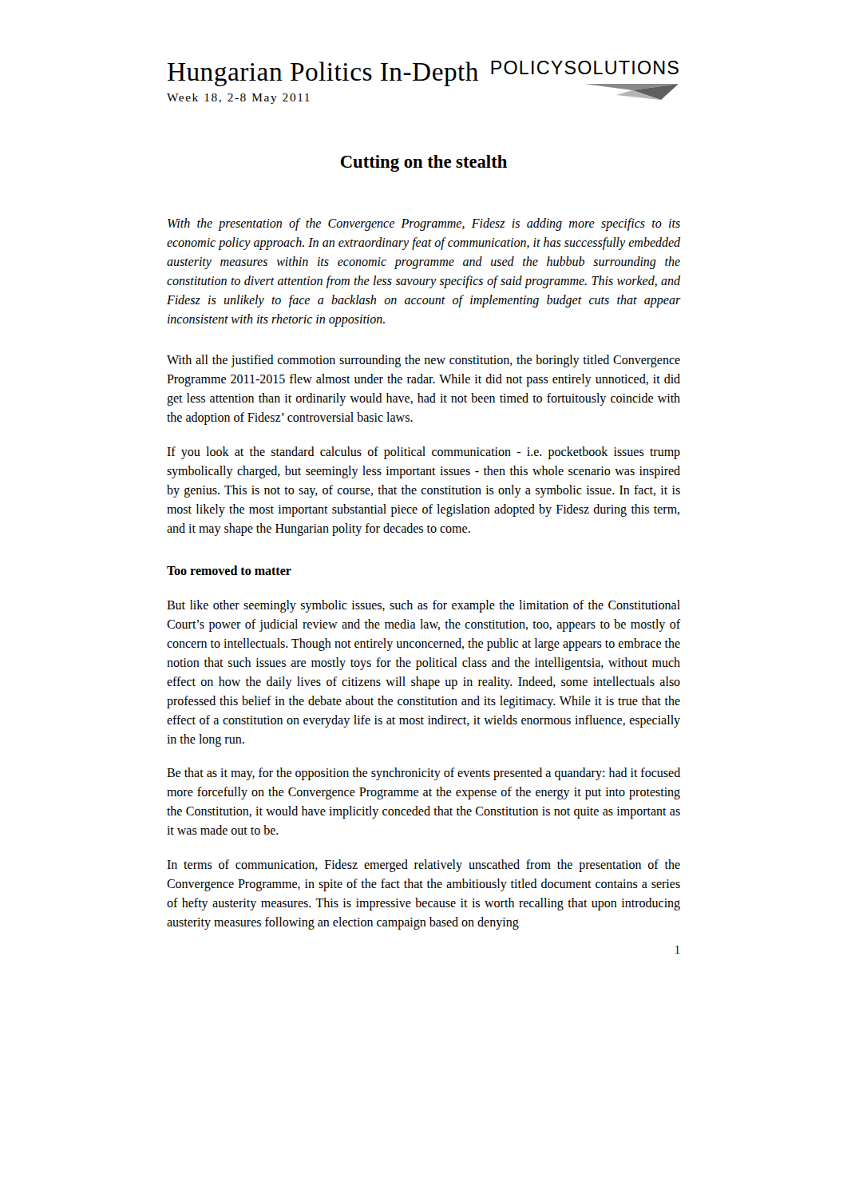Hungarian Politics In-Depth
Week 18, 2-8 May 2011
POLICY SOLUTIONS
Cutting on the stealth
With the presentation of the Convergence Programme, Fidesz is adding more specifics to its economic policy approach. In an extraordinary feat of communication, it has successfully embedded austerity measures within its economic programme and used the hubbub surrounding the constitution to divert attention from the less savoury specifics of said programme. This worked, and Fidesz is unlikely to face a backlash on account of implementing budget cuts that appear inconsistent with its rhetoric in opposition.
With all the justified commotion surrounding the new constitution, the boringly titled Convergence Programme 2011-2015 flew almost under the radar. While it did not pass entirely unnoticed, it did get less attention than it ordinarily would have, had it not been timed to fortuitously coincide with the adoption of Fidesz’ controversial basic laws.
If you look at the standard calculus of political communication - i.e. pocketbook issues trump symbolically charged, but seemingly less important issues - then this whole scenario was inspired by genius. This is not to say, of course, that the constitution is only a symbolic issue. In fact, it is most likely the most important substantial piece of legislation adopted by Fidesz during this term, and it may shape the Hungarian polity for decades to come.
Too removed to matter
But like other seemingly symbolic issues, such as for example the limitation of the Constitutional Court’s power of judicial review and the media law, the constitution, too, appears to be mostly of concern to intellectuals. Though not entirely unconcerned, the public at large appears to embrace the notion that such issues are mostly toys for the political class and the intelligentsia, without much effect on how the daily lives of citizens will shape up in reality. Indeed, some intellectuals also professed this belief in the debate about the constitution and its legitimacy. While it is true that the effect of a constitution on everyday life is at most indirect, it wields enormous influence, especially in the long run.
Be that as it may, for the opposition the synchronicity of events presented a quandary: had it focused more forcefully on the Convergence Programme at the expense of the energy it put into protesting the Constitution, it would have implicitly conceded that the Constitution is not quite as important as it was made out to be.
In terms of communication, Fidesz emerged relatively unscathed from the presentation of the Convergence Programme, in spite of the fact that the ambitiously titled document contains a series of hefty austerity measures. This is impressive because it is worth recalling that upon introducing austerity measures following an election campaign based on denying
1